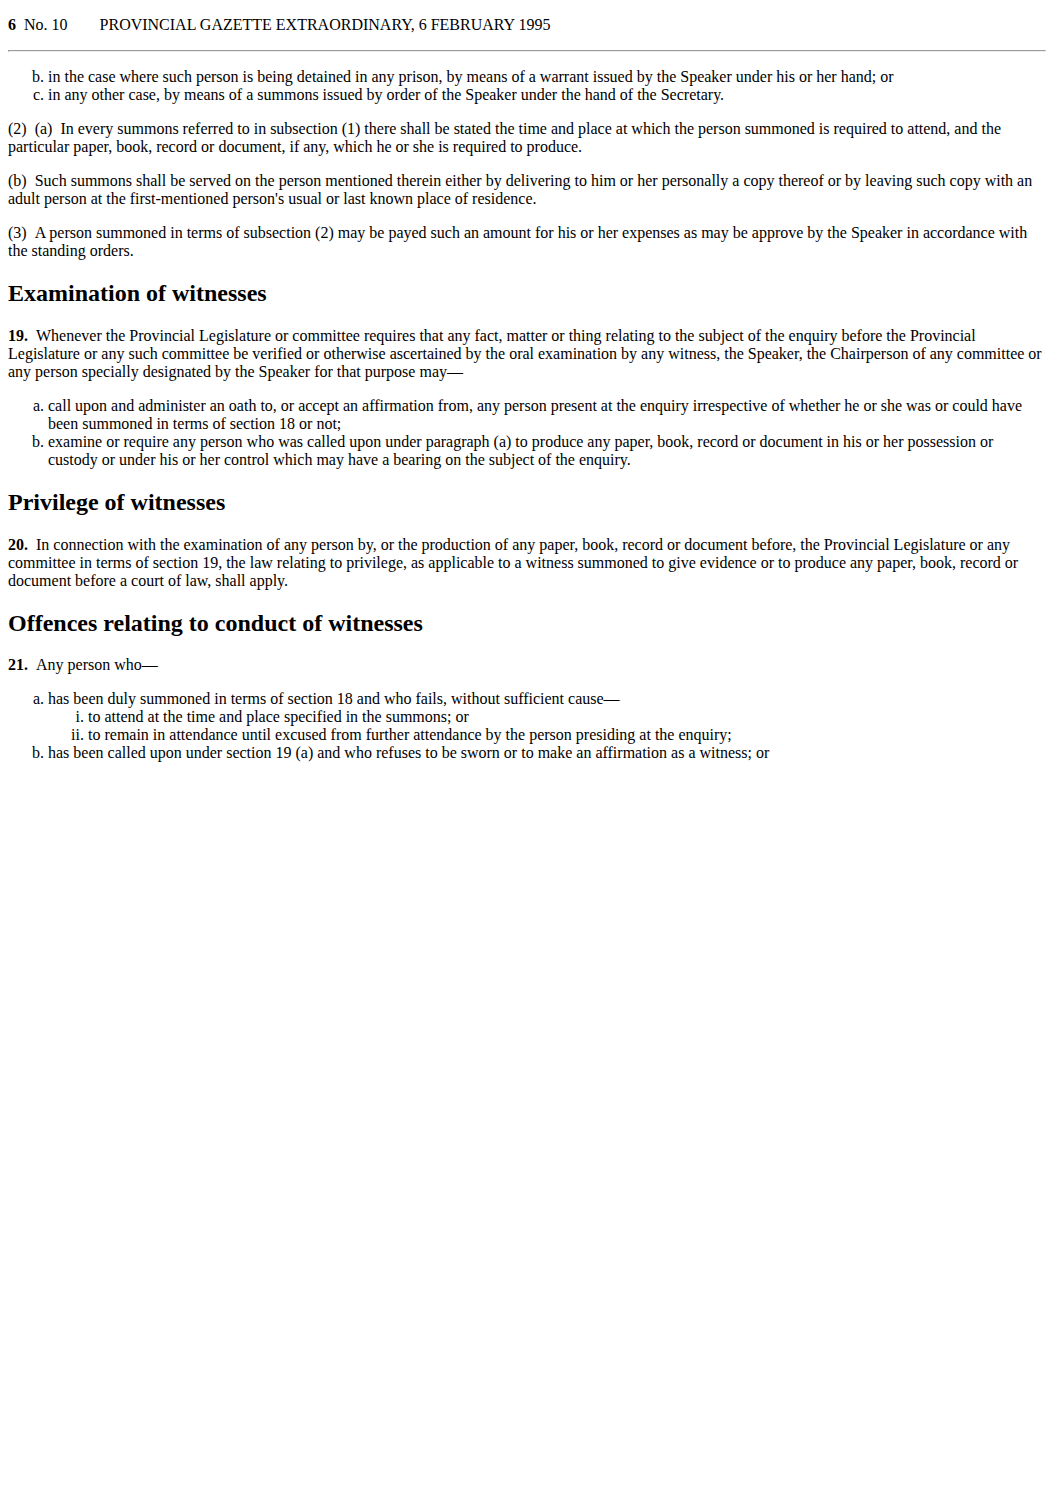6 No. 10 PROVINCIAL GAZETTE EXTRAORDINARY, 6 FEBRUARY 1995
in the case where such person is being detained in any prison, by means of a warrant issued by the Speaker under his or her hand; or
in any other case, by means of a summons issued by order of the Speaker under the hand of the Secretary.
(2) (a) In every summons referred to in subsection (1) there shall be stated the time and place at which the person summoned is required to attend, and the particular paper, book, record or document, if any, which he or she is required to produce.
(b) Such summons shall be served on the person mentioned therein either by delivering to him or her personally a copy thereof or by leaving such copy with an adult person at the first-mentioned person's usual or last known place of residence.
(3) A person summoned in terms of subsection (2) may be payed such an amount for his or her expenses as may be approve by the Speaker in accordance with the standing orders.
Examination of witnesses
19. Whenever the Provincial Legislature or committee requires that any fact, matter or thing relating to the subject of the enquiry before the Provincial Legislature or any such committee be verified or otherwise ascertained by the oral examination by any witness, the Speaker, the Chairperson of any committee or any person specially designated by the Speaker for that purpose may—
call upon and administer an oath to, or accept an affirmation from, any person present at the enquiry irrespective of whether he or she was or could have been summoned in terms of section 18 or not;
examine or require any person who was called upon under paragraph (a) to produce any paper, book, record or document in his or her possession or custody or under his or her control which may have a bearing on the subject of the enquiry.
Privilege of witnesses
20. In connection with the examination of any person by, or the production of any paper, book, record or document before, the Provincial Legislature or any committee in terms of section 19, the law relating to privilege, as applicable to a witness summoned to give evidence or to produce any paper, book, record or document before a court of law, shall apply.
Offences relating to conduct of witnesses
21. Any person who—
has been duly summoned in terms of section 18 and who fails, without sufficient cause—
to attend at the time and place specified in the summons; or
to remain in attendance until excused from further attendance by the person presiding at the enquiry;
has been called upon under section 19 (a) and who refuses to be sworn or to make an affirmation as a witness; or